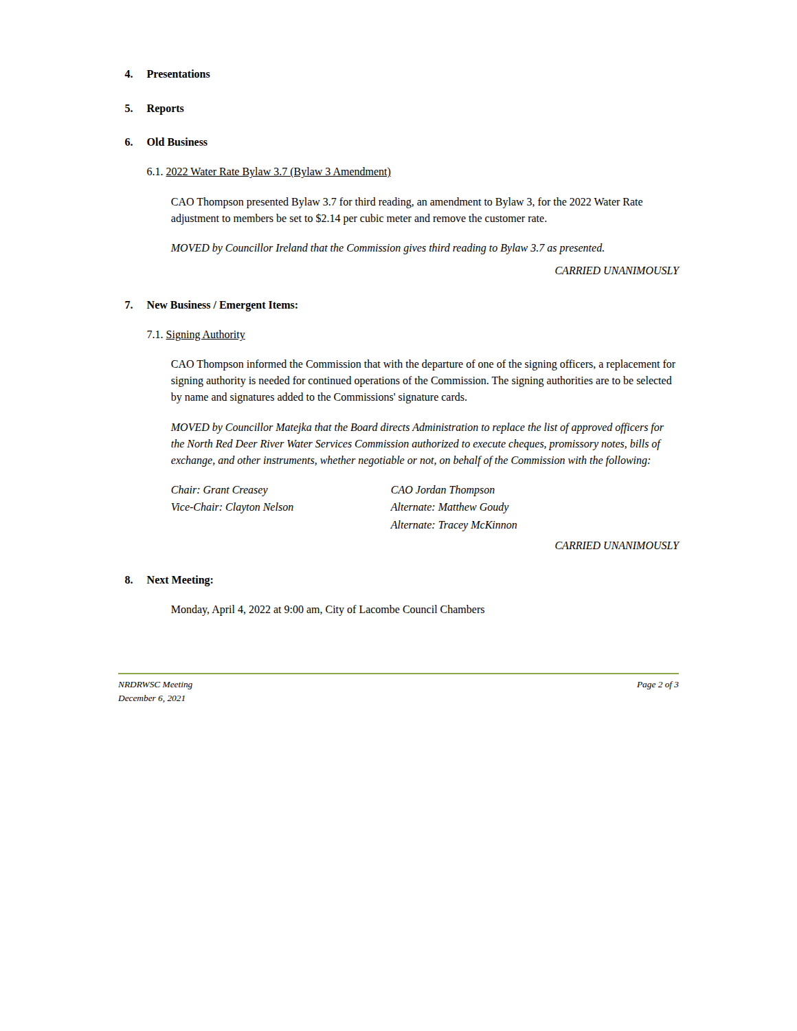Presentations
Reports
Old Business
6.1. 2022 Water Rate Bylaw 3.7 (Bylaw 3 Amendment)
CAO Thompson presented Bylaw 3.7 for third reading, an amendment to Bylaw 3, for the 2022 Water Rate adjustment to members be set to $2.14 per cubic meter and remove the customer rate.
MOVED by Councillor Ireland that the Commission gives third reading to Bylaw 3.7 as presented.
CARRIED UNANIMOUSLY
New Business / Emergent Items:
7.1. Signing Authority
CAO Thompson informed the Commission that with the departure of one of the signing officers, a replacement for signing authority is needed for continued operations of the Commission. The signing authorities are to be selected by name and signatures added to the Commissions' signature cards.
MOVED by Councillor Matejka that the Board directs Administration to replace the list of approved officers for the North Red Deer River Water Services Commission authorized to execute cheques, promissory notes, bills of exchange, and other instruments, whether negotiable or not, on behalf of the Commission with the following:
Chair: Grant Creasey CAO Jordan Thompson Vice-Chair: Clayton Nelson Alternate: Matthew Goudy Alternate: Tracey McKinnon
CARRIED UNANIMOUSLY
Next Meeting:
Monday, April 4, 2022 at 9:00 am, City of Lacombe Council Chambers
NRDRWSC Meeting
December 6, 2021
Page 2 of 3